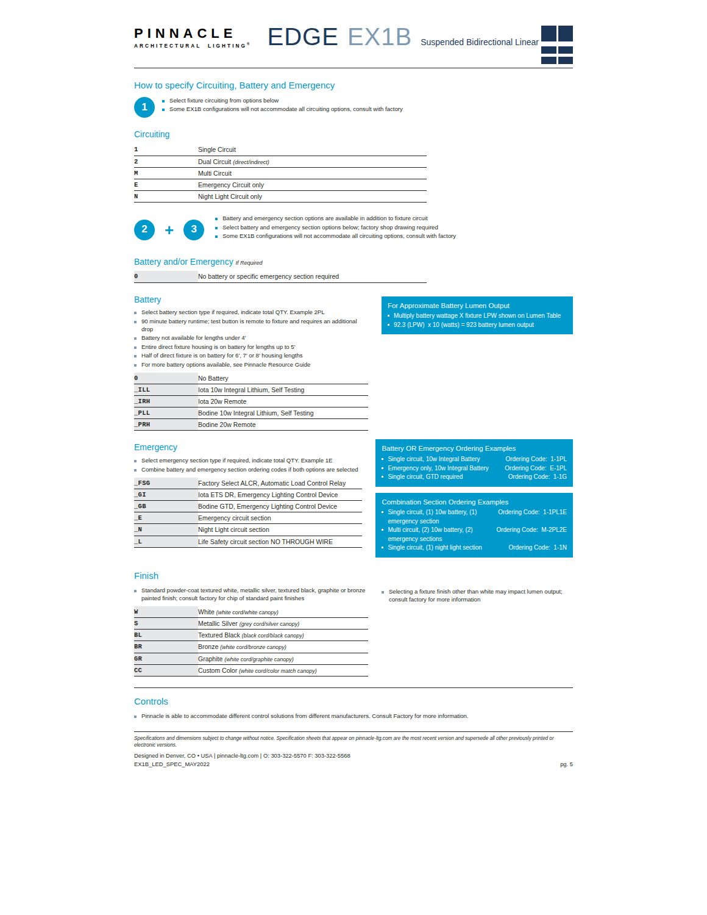PINNACLE
ARCHITECTURAL LIGHTING®
EDGE EX1B Suspended Bidirectional Linear
How to specify Circuiting, Battery and Emergency
1
Select fixture circuiting from options below
Some EX1B configurations will not accommodate all circuiting options, consult with factory
Circuiting
| 1 | Single Circuit |
| 2 | Dual Circuit (direct/indirect) |
| M | Multi Circuit |
| E | Emergency Circuit only |
| N | Night Light Circuit only |
2 + 3
Battery and emergency section options are available in addition to fixture circuit
Select battery and emergency section options below; factory shop drawing required
Some EX1B configurations will not accommodate all circuiting options, consult with factory
Battery and/or Emergency If Required
| 0 | No battery or specific emergency section required |
Battery
Select battery section type if required, indicate total QTY. Example 2PL
90 minute battery runtime; test button is remote to fixture and requires an additional drop
Battery not available for lengths under 4′
Entire direct fixture housing is on battery for lengths up to 5′
Half of direct fixture is on battery for 6′, 7′ or 8′ housing lengths
For more battery options available, see Pinnacle Resource Guide
| 0 | No Battery |
| _ILL | Iota 10w Integral Lithium, Self Testing |
| _IRH | Iota 20w Remote |
| _PLL | Bodine 10w Integral Lithium, Self Testing |
| _PRH | Bodine 20w Remote |
For Approximate Battery Lumen Output
Multiply battery wattage X fixture LPW shown on Lumen Table
92.3 (LPW) x 10 (watts) = 923 battery lumen output
Emergency
Select emergency section type if required, indicate total QTY. Example 1E
Combine battery and emergency section ordering codes if both options are selected
| _FSG | Factory Select ALCR, Automatic Load Control Relay |
| _GI | Iota ETS DR, Emergency Lighting Control Device |
| _GB | Bodine GTD, Emergency Lighting Control Device |
| _E | Emergency circuit section |
| _N | Night Light circuit section |
| _L | Life Safety circuit section NO THROUGH WIRE |
Battery OR Emergency Ordering Examples
Single circuit, 10w Integral Battery Ordering Code: 1-1PL
Emergency only, 10w Integral Battery Ordering Code: E-1PL
Single circuit, GTD required Ordering Code: 1-1G
Combination Section Ordering Examples
Single circuit, (1) 10w battery, (1) emergency section Ordering Code: 1-1PL1E
Multi circuit, (2) 10w battery, (2) emergency sections Ordering Code: M-2PL2E
Single circuit, (1) night light section Ordering Code: 1-1N
Finish
Standard powder-coat textured white, metallic silver, textured black, graphite or bronze painted finish; consult factory for chip of standard paint finishes
| W | White (white cord/white canopy) |
| S | Metallic Silver (grey cord/silver canopy) |
| BL | Textured Black (black cord/black canopy) |
| BR | Bronze (white cord/bronze canopy) |
| GR | Graphite (white cord/graphite canopy) |
| CC | Custom Color (white cord/color match canopy) |
Selecting a fixture finish other than white may impact lumen output; consult factory for more information
Controls
Pinnacle is able to accommodate different control solutions from different manufacturers. Consult Factory for more information.
Specifications and dimensions subject to change without notice. Specification sheets that appear on pinnacle-ltg.com are the most recent version and supersede all other previously printed or electronic versions.
Designed in Denver, CO • USA | pinnacle-ltg.com | O: 303-322-5570 F: 303-322-5568
EX1B_LED_SPEC_MAY2022 pg. 5